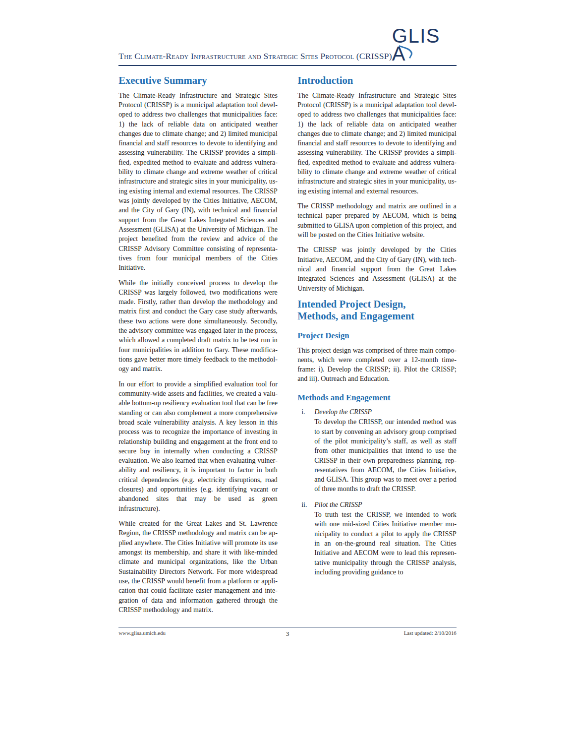The Climate-Ready Infrastructure and Strategic Sites Protocol (CRISSP)
GLISA
Executive Summary
The Climate-Ready Infrastructure and Strategic Sites Protocol (CRISSP) is a municipal adaptation tool developed to address two challenges that municipalities face: 1) the lack of reliable data on anticipated weather changes due to climate change; and 2) limited municipal financial and staff resources to devote to identifying and assessing vulnerability. The CRISSP provides a simplified, expedited method to evaluate and address vulnerability to climate change and extreme weather of critical infrastructure and strategic sites in your municipality, using existing internal and external resources. The CRISSP was jointly developed by the Cities Initiative, AECOM, and the City of Gary (IN), with technical and financial support from the Great Lakes Integrated Sciences and Assessment (GLISA) at the University of Michigan. The project benefited from the review and advice of the CRISSP Advisory Committee consisting of representatives from four municipal members of the Cities Initiative.
While the initially conceived process to develop the CRISSP was largely followed, two modifications were made. Firstly, rather than develop the methodology and matrix first and conduct the Gary case study afterwards, these two actions were done simultaneously. Secondly, the advisory committee was engaged later in the process, which allowed a completed draft matrix to be test run in four municipalities in addition to Gary. These modifications gave better more timely feedback to the methodology and matrix.
In our effort to provide a simplified evaluation tool for community-wide assets and facilities, we created a valuable bottom-up resiliency evaluation tool that can be free standing or can also complement a more comprehensive broad scale vulnerability analysis. A key lesson in this process was to recognize the importance of investing in relationship building and engagement at the front end to secure buy in internally when conducting a CRISSP evaluation. We also learned that when evaluating vulnerability and resiliency, it is important to factor in both critical dependencies (e.g. electricity disruptions, road closures) and opportunities (e.g. identifying vacant or abandoned sites that may be used as green infrastructure).
While created for the Great Lakes and St. Lawrence Region, the CRISSP methodology and matrix can be applied anywhere. The Cities Initiative will promote its use amongst its membership, and share it with like-minded climate and municipal organizations, like the Urban Sustainability Directors Network. For more widespread use, the CRISSP would benefit from a platform or application that could facilitate easier management and integration of data and information gathered through the CRISSP methodology and matrix.
Introduction
The Climate-Ready Infrastructure and Strategic Sites Protocol (CRISSP) is a municipal adaptation tool developed to address two challenges that municipalities face: 1) the lack of reliable data on anticipated weather changes due to climate change; and 2) limited municipal financial and staff resources to devote to identifying and assessing vulnerability. The CRISSP provides a simplified, expedited method to evaluate and address vulnerability to climate change and extreme weather of critical infrastructure and strategic sites in your municipality, using existing internal and external resources.
The CRISSP methodology and matrix are outlined in a technical paper prepared by AECOM, which is being submitted to GLISA upon completion of this project, and will be posted on the Cities Initiative website.
The CRISSP was jointly developed by the Cities Initiative, AECOM, and the City of Gary (IN), with technical and financial support from the Great Lakes Integrated Sciences and Assessment (GLISA) at the University of Michigan.
Intended Project Design,
Methods, and Engagement
Project Design
This project design was comprised of three main components, which were completed over a 12-month timeframe: i). Develop the CRISSP; ii). Pilot the CRISSP; and iii). Outreach and Education.
Methods and Engagement
Develop the CRISSP
To develop the CRISSP, our intended method was to start by convening an advisory group comprised of the pilot municipality’s staff, as well as staff from other municipalities that intend to use the CRISSP in their own preparedness planning, representatives from AECOM, the Cities Initiative, and GLISA. This group was to meet over a period of three months to draft the CRISSP.
Pilot the CRISSP
To truth test the CRISSP, we intended to work with one mid-sized Cities Initiative member municipality to conduct a pilot to apply the CRISSP in an on-the-ground real situation. The Cities Initiative and AECOM were to lead this representative municipality through the CRISSP analysis, including providing guidance to
www.glisa.umich.edu
3
Last updated: 2/10/2016